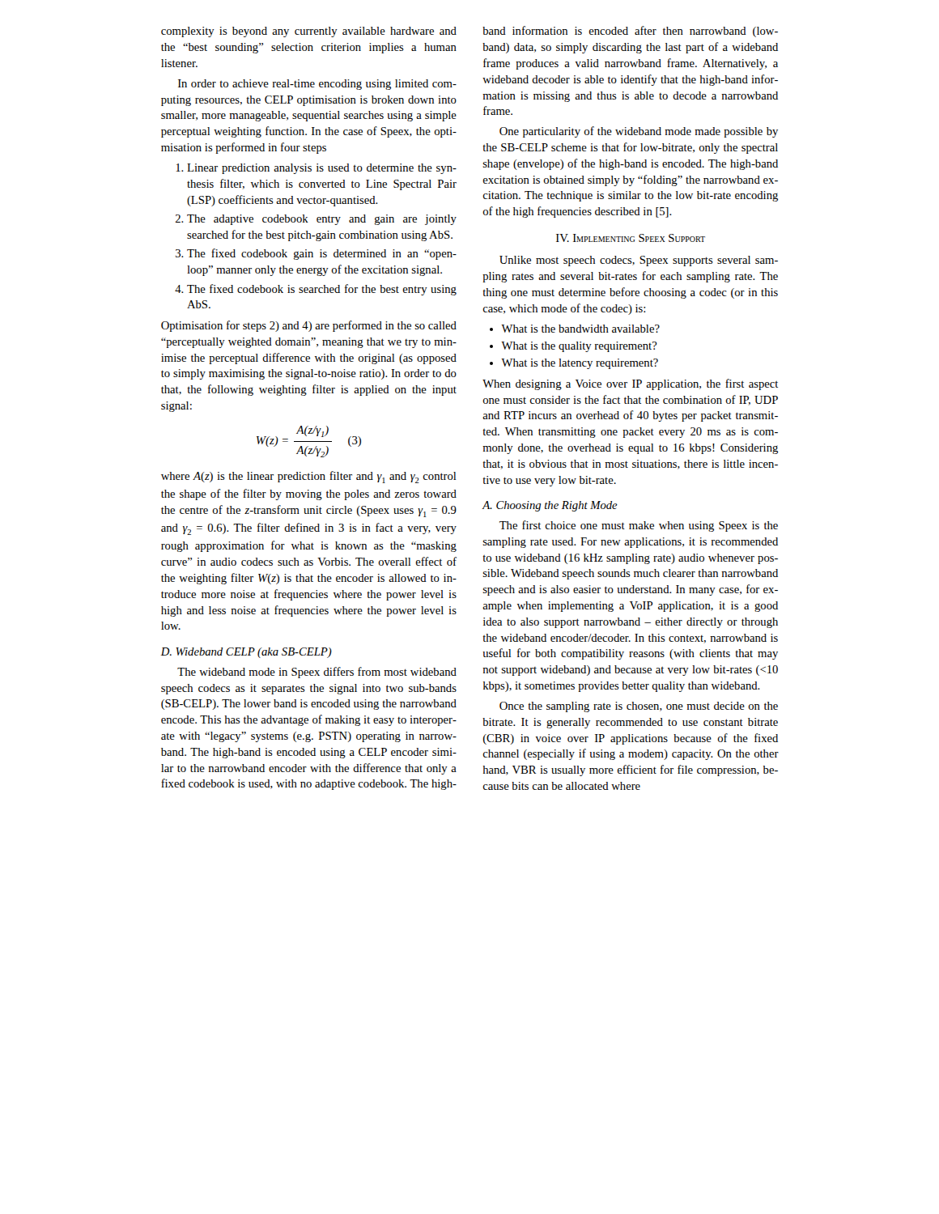complexity is beyond any currently available hardware and the “best sounding” selection criterion implies a human listener.
In order to achieve real-time encoding using limited computing resources, the CELP optimisation is broken down into smaller, more manageable, sequential searches using a simple perceptual weighting function. In the case of Speex, the optimisation is performed in four steps
Linear prediction analysis is used to determine the synthesis filter, which is converted to Line Spectral Pair (LSP) coefficients and vector-quantised.
The adaptive codebook entry and gain are jointly searched for the best pitch-gain combination using AbS.
The fixed codebook gain is determined in an “open-loop” manner only the energy of the excitation signal.
The fixed codebook is searched for the best entry using AbS.
Optimisation for steps 2) and 4) are performed in the so called “perceptually weighted domain”, meaning that we try to minimise the perceptual difference with the original (as opposed to simply maximising the signal-to-noise ratio). In order to do that, the following weighting filter is applied on the input signal:
W(z) = A(z/γ1) A(z/γ2) (3)
where A(z) is the linear prediction filter and γ1 and γ2 control the shape of the filter by moving the poles and zeros toward the centre of the z-transform unit circle (Speex uses γ1 = 0.9 and γ2 = 0.6). The filter defined in 3 is in fact a very, very rough approximation for what is known as the “masking curve” in audio codecs such as Vorbis. The overall effect of the weighting filter W(z) is that the encoder is allowed to introduce more noise at frequencies where the power level is high and less noise at frequencies where the power level is low.
D. Wideband CELP (aka SB-CELP)
The wideband mode in Speex differs from most wideband speech codecs as it separates the signal into two sub-bands (SB-CELP). The lower band is encoded using the narrowband encode. This has the advantage of making it easy to interoperate with “legacy” systems (e.g. PSTN) operating in narrowband. The high-band is encoded using a CELP encoder similar to the narrowband encoder with the difference that only a fixed codebook is used, with no adaptive codebook. The high-band information is encoded after then narrowband (low-band) data, so simply discarding the last part of a wideband frame produces a valid narrowband frame. Alternatively, a wideband decoder is able to identify that the high-band information is missing and thus is able to decode a narrowband frame.
One particularity of the wideband mode made possible by the SB-CELP scheme is that for low-bitrate, only the spectral shape (envelope) of the high-band is encoded. The high-band excitation is obtained simply by “folding” the narrowband excitation. The technique is similar to the low bit-rate encoding of the high frequencies described in [5].
IV. Implementing Speex Support
Unlike most speech codecs, Speex supports several sampling rates and several bit-rates for each sampling rate. The thing one must determine before choosing a codec (or in this case, which mode of the codec) is:
What is the bandwidth available?
What is the quality requirement?
What is the latency requirement?
When designing a Voice over IP application, the first aspect one must consider is the fact that the combination of IP, UDP and RTP incurs an overhead of 40 bytes per packet transmitted. When transmitting one packet every 20 ms as is commonly done, the overhead is equal to 16 kbps! Considering that, it is obvious that in most situations, there is little incentive to use very low bit-rate.
A. Choosing the Right Mode
The first choice one must make when using Speex is the sampling rate used. For new applications, it is recommended to use wideband (16 kHz sampling rate) audio whenever possible. Wideband speech sounds much clearer than narrowband speech and is also easier to understand. In many case, for example when implementing a VoIP application, it is a good idea to also support narrowband – either directly or through the wideband encoder/decoder. In this context, narrowband is useful for both compatibility reasons (with clients that may not support wideband) and because at very low bit-rates (<10 kbps), it sometimes provides better quality than wideband.
Once the sampling rate is chosen, one must decide on the bitrate. It is generally recommended to use constant bitrate (CBR) in voice over IP applications because of the fixed channel (especially if using a modem) capacity. On the other hand, VBR is usually more efficient for file compression, because bits can be allocated where